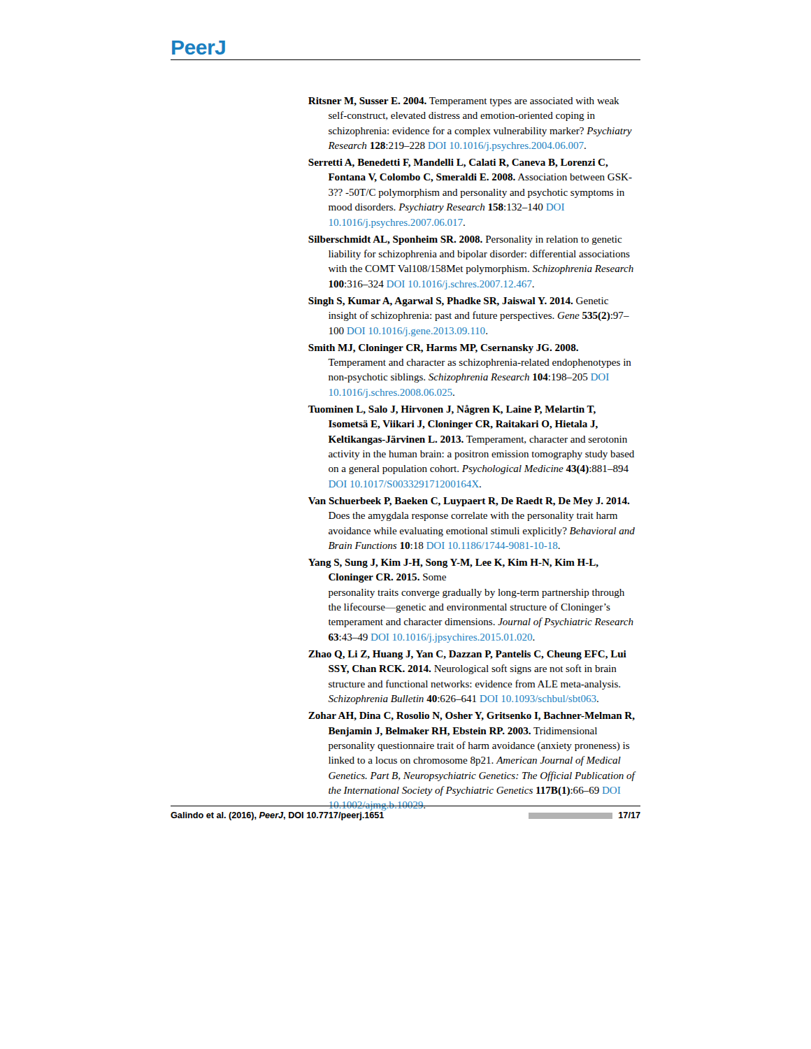PeerJ
Ritsner M, Susser E. 2004. Temperament types are associated with weak self-construct, elevated distress and emotion-oriented coping in schizophrenia: evidence for a complex vulnerability marker? Psychiatry Research 128:219–228 DOI 10.1016/j.psychres.2004.06.007.
Serretti A, Benedetti F, Mandelli L, Calati R, Caneva B, Lorenzi C, Fontana V, Colombo C, Smeraldi E. 2008. Association between GSK-3?? -50T/C polymorphism and personality and psychotic symptoms in mood disorders. Psychiatry Research 158:132–140 DOI 10.1016/j.psychres.2007.06.017.
Silberschmidt AL, Sponheim SR. 2008. Personality in relation to genetic liability for schizophrenia and bipolar disorder: differential associations with the COMT Val108/158Met polymorphism. Schizophrenia Research 100:316–324 DOI 10.1016/j.schres.2007.12.467.
Singh S, Kumar A, Agarwal S, Phadke SR, Jaiswal Y. 2014. Genetic insight of schizophrenia: past and future perspectives. Gene 535(2):97–100 DOI 10.1016/j.gene.2013.09.110.
Smith MJ, Cloninger CR, Harms MP, Csernansky JG. 2008. Temperament and character as schizophrenia-related endophenotypes in non-psychotic siblings. Schizophrenia Research 104:198–205 DOI 10.1016/j.schres.2008.06.025.
Tuominen L, Salo J, Hirvonen J, Någren K, Laine P, Melartin T, Isometsä E, Viikari J, Cloninger CR, Raitakari O, Hietala J, Keltikangas-Järvinen L. 2013. Temperament, character and serotonin activity in the human brain: a positron emission tomography study based on a general population cohort. Psychological Medicine 43(4):881–894 DOI 10.1017/S003329171200164X.
Van Schuerbeek P, Baeken C, Luypaert R, De Raedt R, De Mey J. 2014. Does the amygdala response correlate with the personality trait harm avoidance while evaluating emotional stimuli explicitly? Behavioral and Brain Functions 10:18 DOI 10.1186/1744-9081-10-18.
Yang S, Sung J, Kim J-H, Song Y-M, Lee K, Kim H-N, Kim H-L, Cloninger CR. 2015. Some
personality traits converge gradually by long-term partnership through the lifecourse—genetic and environmental structure of Cloninger’s temperament and character dimensions. Journal of Psychiatric Research 63:43–49 DOI 10.1016/j.jpsychires.2015.01.020.
Zhao Q, Li Z, Huang J, Yan C, Dazzan P, Pantelis C, Cheung EFC, Lui SSY, Chan RCK. 2014. Neurological soft signs are not soft in brain structure and functional networks: evidence from ALE meta-analysis. Schizophrenia Bulletin 40:626–641 DOI 10.1093/schbul/sbt063.
Zohar AH, Dina C, Rosolio N, Osher Y, Gritsenko I, Bachner-Melman R, Benjamin J, Belmaker RH, Ebstein RP. 2003. Tridimensional personality questionnaire trait of harm avoidance (anxiety proneness) is linked to a locus on chromosome 8p21. American Journal of Medical Genetics. Part B, Neuropsychiatric Genetics: The Official Publication of the International Society of Psychiatric Genetics 117B(1):66–69 DOI 10.1002/ajmg.b.10029.
Galindo et al. (2016), PeerJ, DOI 10.7717/peerj.1651
17/17